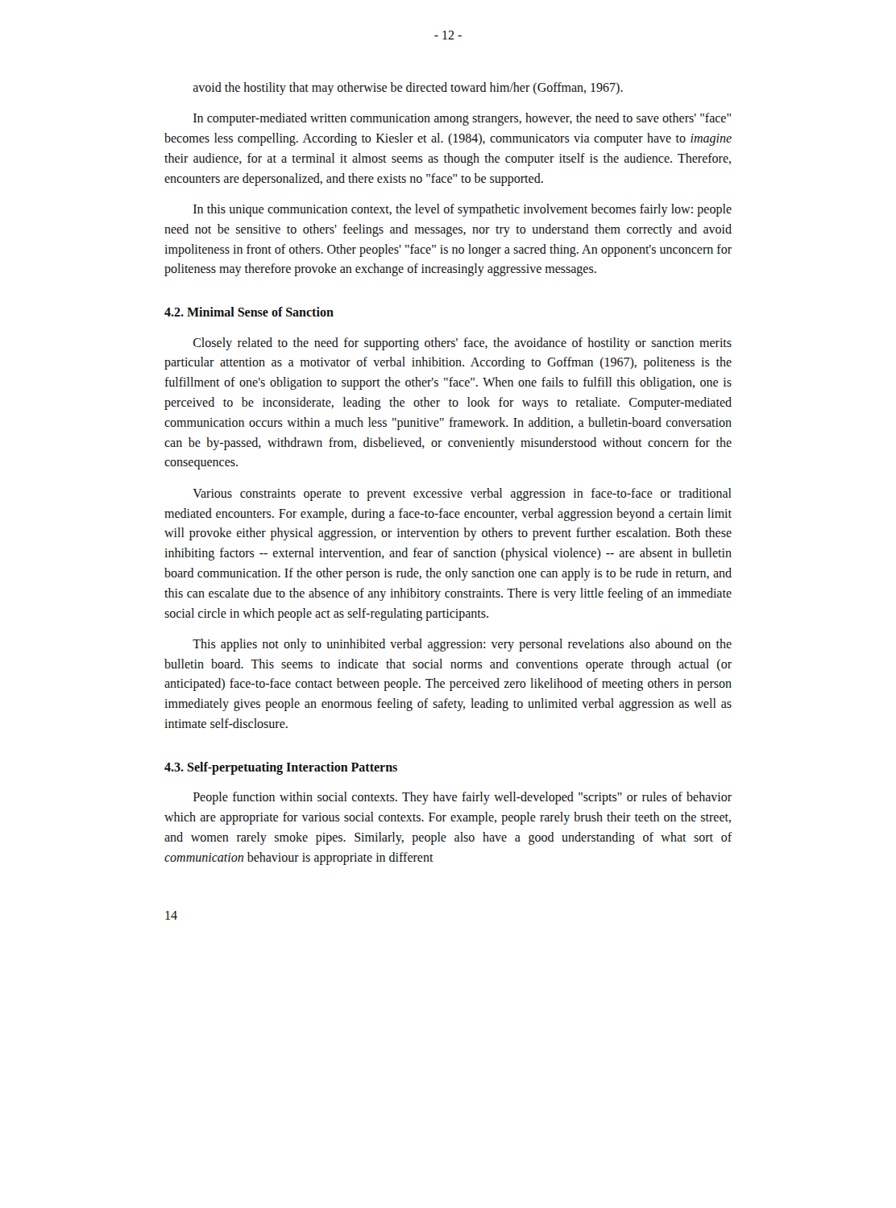- 12 -
avoid the hostility that may otherwise be directed toward him/her (Goffman, 1967).
In computer-mediated written communication among strangers, however, the need to save others' "face" becomes less compelling. According to Kiesler et al. (1984), communicators via computer have to imagine their audience, for at a terminal it almost seems as though the computer itself is the audience. Therefore, encounters are depersonalized, and there exists no "face" to be supported.
In this unique communication context, the level of sympathetic involvement becomes fairly low: people need not be sensitive to others' feelings and messages, nor try to understand them correctly and avoid impoliteness in front of others. Other peoples' "face" is no longer a sacred thing. An opponent's unconcern for politeness may therefore provoke an exchange of increasingly aggressive messages.
4.2. Minimal Sense of Sanction
Closely related to the need for supporting others' face, the avoidance of hostility or sanction merits particular attention as a motivator of verbal inhibition. According to Goffman (1967), politeness is the fulfillment of one's obligation to support the other's "face". When one fails to fulfill this obligation, one is perceived to be inconsiderate, leading the other to look for ways to retaliate. Computer-mediated communication occurs within a much less "punitive" framework. In addition, a bulletin-board conversation can be by-passed, withdrawn from, disbelieved, or conveniently misunderstood without concern for the consequences.
Various constraints operate to prevent excessive verbal aggression in face-to-face or traditional mediated encounters. For example, during a face-to-face encounter, verbal aggression beyond a certain limit will provoke either physical aggression, or intervention by others to prevent further escalation. Both these inhibiting factors -- external intervention, and fear of sanction (physical violence) -- are absent in bulletin board communication. If the other person is rude, the only sanction one can apply is to be rude in return, and this can escalate due to the absence of any inhibitory constraints. There is very little feeling of an immediate social circle in which people act as self-regulating participants.
This applies not only to uninhibited verbal aggression: very personal revelations also abound on the bulletin board. This seems to indicate that social norms and conventions operate through actual (or anticipated) face-to-face contact between people. The perceived zero likelihood of meeting others in person immediately gives people an enormous feeling of safety, leading to unlimited verbal aggression as well as intimate self-disclosure.
4.3. Self-perpetuating Interaction Patterns
People function within social contexts. They have fairly well-developed "scripts" or rules of behavior which are appropriate for various social contexts. For example, people rarely brush their teeth on the street, and women rarely smoke pipes. Similarly, people also have a good understanding of what sort of communication behaviour is appropriate in different
14